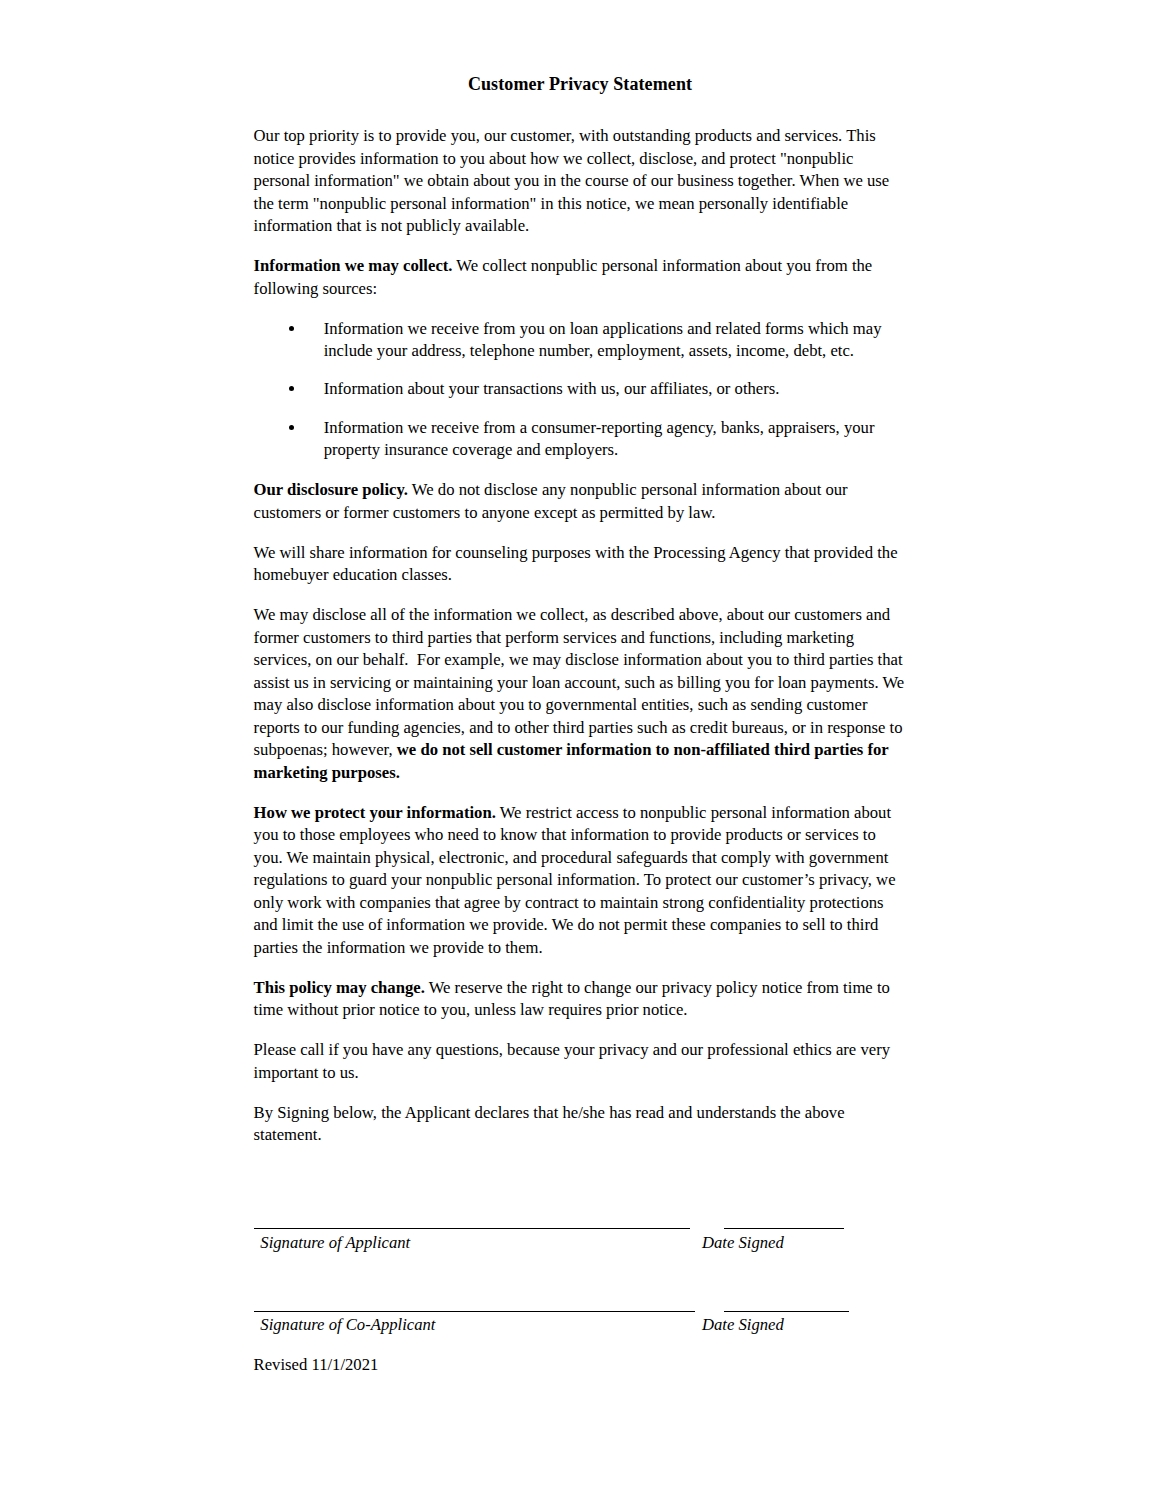Customer Privacy Statement
Our top priority is to provide you, our customer, with outstanding products and services. This notice provides information to you about how we collect, disclose, and protect "nonpublic personal information" we obtain about you in the course of our business together. When we use the term "nonpublic personal information" in this notice, we mean personally identifiable information that is not publicly available.
Information we may collect. We collect nonpublic personal information about you from the following sources:
Information we receive from you on loan applications and related forms which may include your address, telephone number, employment, assets, income, debt, etc.
Information about your transactions with us, our affiliates, or others.
Information we receive from a consumer-reporting agency, banks, appraisers, your property insurance coverage and employers.
Our disclosure policy. We do not disclose any nonpublic personal information about our customers or former customers to anyone except as permitted by law.
We will share information for counseling purposes with the Processing Agency that provided the homebuyer education classes.
We may disclose all of the information we collect, as described above, about our customers and former customers to third parties that perform services and functions, including marketing services, on our behalf. For example, we may disclose information about you to third parties that assist us in servicing or maintaining your loan account, such as billing you for loan payments. We may also disclose information about you to governmental entities, such as sending customer reports to our funding agencies, and to other third parties such as credit bureaus, or in response to subpoenas; however, we do not sell customer information to non-affiliated third parties for marketing purposes.
How we protect your information. We restrict access to nonpublic personal information about you to those employees who need to know that information to provide products or services to you. We maintain physical, electronic, and procedural safeguards that comply with government regulations to guard your nonpublic personal information. To protect our customer’s privacy, we only work with companies that agree by contract to maintain strong confidentiality protections and limit the use of information we provide. We do not permit these companies to sell to third parties the information we provide to them.
This policy may change. We reserve the right to change our privacy policy notice from time to time without prior notice to you, unless law requires prior notice.
Please call if you have any questions, because your privacy and our professional ethics are very important to us.
By Signing below, the Applicant declares that he/she has read and understands the above statement.
Signature of Applicant Date Signed
Signature of Co-Applicant Date Signed
Revised 11/1/2021